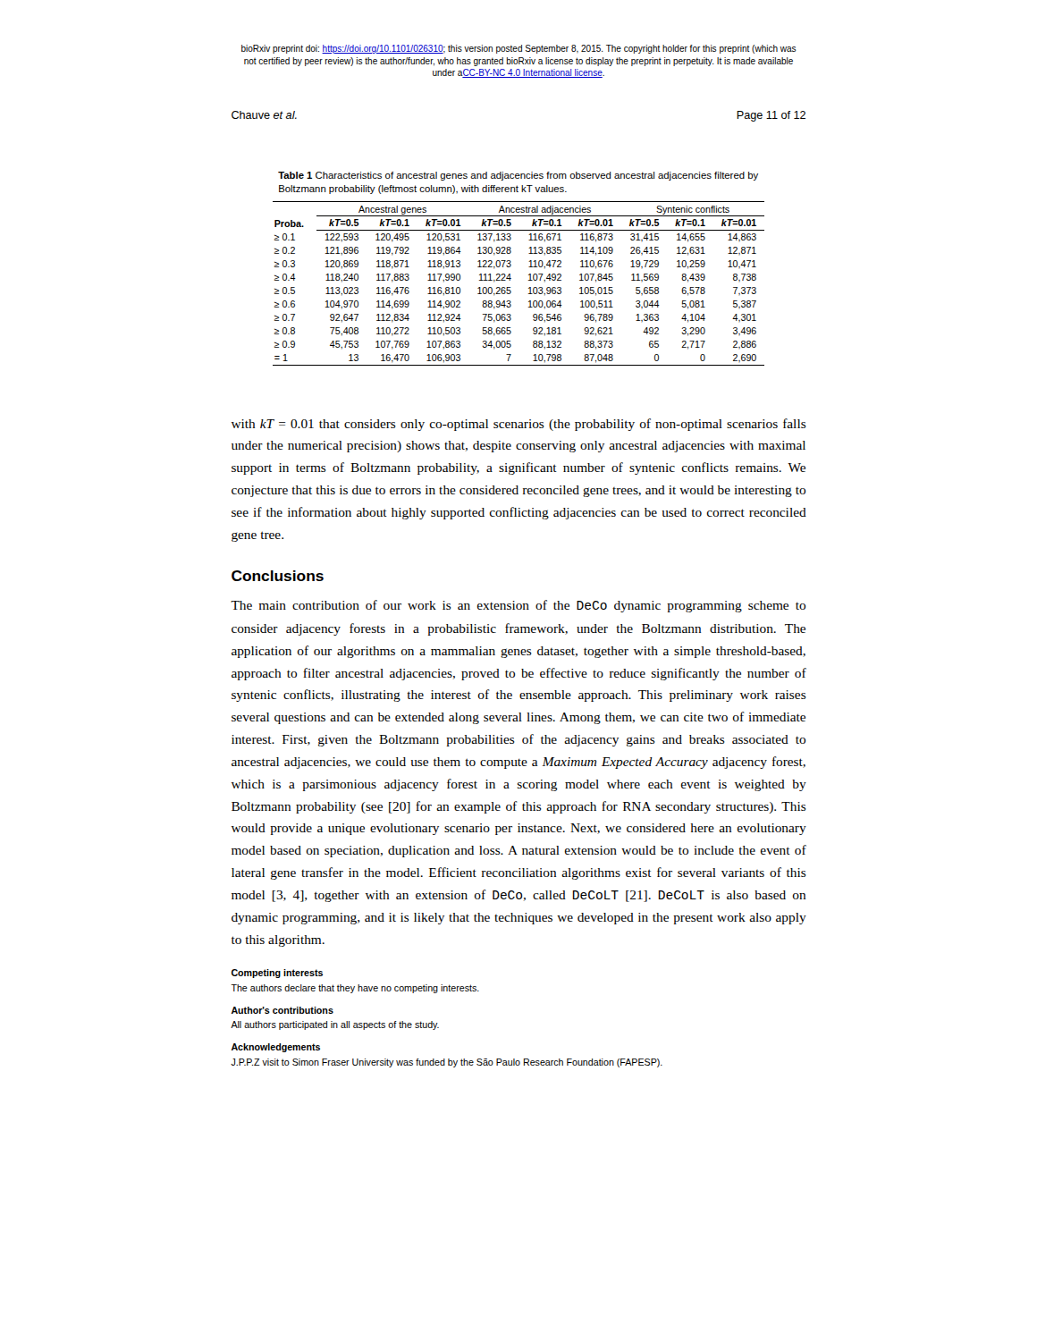bioRxiv preprint doi: https://doi.org/10.1101/026310; this version posted September 8, 2015. The copyright holder for this preprint (which was
not certified by peer review) is the author/funder, who has granted bioRxiv a license to display the preprint in perpetuity. It is made available
under aCC-BY-NC 4.0 International license.
Chauve et al.
Page 11 of 12
Table 1 Characteristics of ancestral genes and adjacencies from observed ancestral adjacencies filtered by Boltzmann probability (leftmost column), with different kT values.
| Proba. | Ancestral genes | Ancestral adjacencies | Syntenic conflicts |
| --- | --- | --- | --- |
| kT =0.5 | kT =0.1 | kT =0.01 | kT =0.5 | kT =0.1 | kT =0.01 | kT =0.5 | kT =0.1 | kT =0.01 |
| ≥ 0.1 | 122,593 | 120,495 | 120,531 | 137,133 | 116,671 | 116,873 | 31,415 | 14,655 | 14,863 |
| ≥ 0.2 | 121,896 | 119,792 | 119,864 | 130,928 | 113,835 | 114,109 | 26,415 | 12,631 | 12,871 |
| ≥ 0.3 | 120,869 | 118,871 | 118,913 | 122,073 | 110,472 | 110,676 | 19,729 | 10,259 | 10,471 |
| ≥ 0.4 | 118,240 | 117,883 | 117,990 | 111,224 | 107,492 | 107,845 | 11,569 | 8,439 | 8,738 |
| ≥ 0.5 | 113,023 | 116,476 | 116,810 | 100,265 | 103,963 | 105,015 | 5,658 | 6,578 | 7,373 |
| ≥ 0.6 | 104,970 | 114,699 | 114,902 | 88,943 | 100,064 | 100,511 | 3,044 | 5,081 | 5,387 |
| ≥ 0.7 | 92,647 | 112,834 | 112,924 | 75,063 | 96,546 | 96,789 | 1,363 | 4,104 | 4,301 |
| ≥ 0.8 | 75,408 | 110,272 | 110,503 | 58,665 | 92,181 | 92,621 | 492 | 3,290 | 3,496 |
| ≥ 0.9 | 45,753 | 107,769 | 107,863 | 34,005 | 88,132 | 88,373 | 65 | 2,717 | 2,886 |
| = 1 | 13 | 16,470 | 106,903 | 7 | 10,798 | 87,048 | 0 | 0 | 2,690 |
with kT = 0.01 that considers only co-optimal scenarios (the probability of non-optimal scenarios falls under the numerical precision) shows that, despite conserving only ancestral adjacencies with maximal support in terms of Boltzmann probability, a significant number of syntenic conflicts remains. We conjecture that this is due to errors in the considered reconciled gene trees, and it would be interesting to see if the information about highly supported conflicting adjacencies can be used to correct reconciled gene tree.
Conclusions
The main contribution of our work is an extension of the DeCo dynamic programming scheme to consider adjacency forests in a probabilistic framework, under the Boltzmann distribution. The application of our algorithms on a mammalian genes dataset, together with a simple threshold-based, approach to filter ancestral adjacencies, proved to be effective to reduce significantly the number of syntenic conflicts, illustrating the interest of the ensemble approach. This preliminary work raises several questions and can be extended along several lines. Among them, we can cite two of immediate interest. First, given the Boltzmann probabilities of the adjacency gains and breaks associated to ancestral adjacencies, we could use them to compute a Maximum Expected Accuracy adjacency forest, which is a parsimonious adjacency forest in a scoring model where each event is weighted by Boltzmann probability (see [20] for an example of this approach for RNA secondary structures). This would provide a unique evolutionary scenario per instance. Next, we considered here an evolutionary model based on speciation, duplication and loss. A natural extension would be to include the event of lateral gene transfer in the model. Efficient reconciliation algorithms exist for several variants of this model [3, 4], together with an extension of DeCo, called DeCoLT [21]. DeCoLT is also based on dynamic programming, and it is likely that the techniques we developed in the present work also apply to this algorithm.
Competing interests
The authors declare that they have no competing interests.
Author's contributions
All authors participated in all aspects of the study.
Acknowledgements
J.P.P.Z visit to Simon Fraser University was funded by the São Paulo Research Foundation (FAPESP).